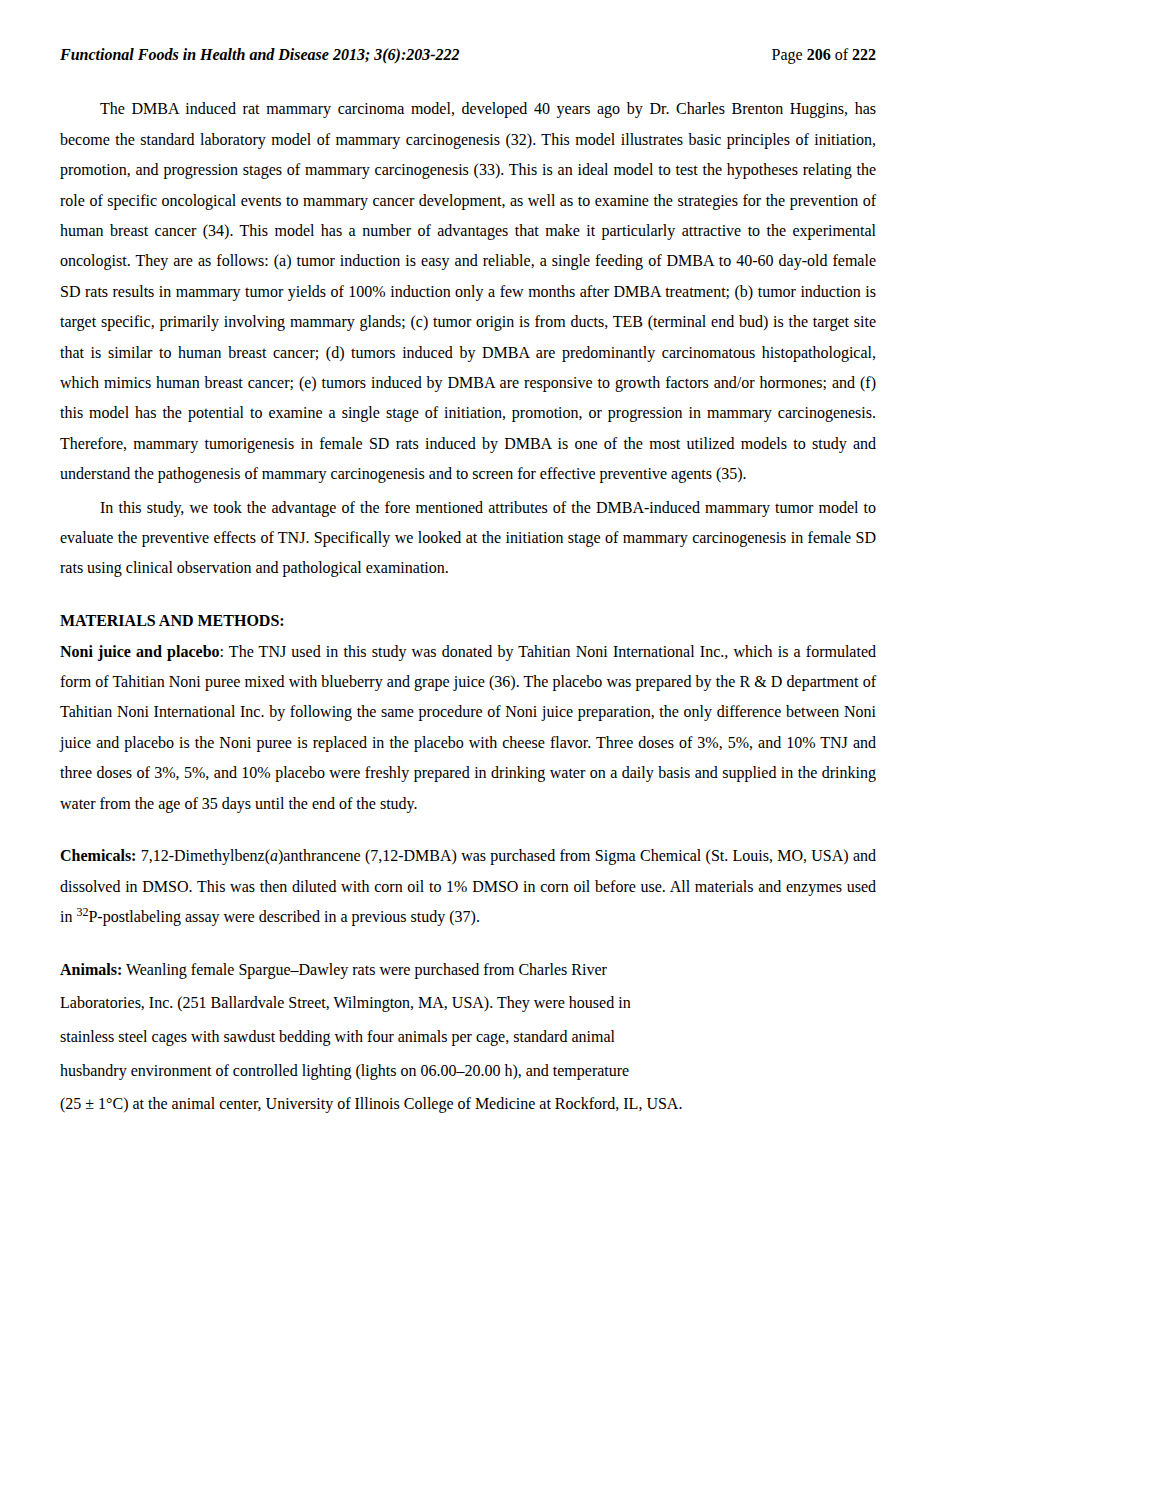Functional Foods in Health and Disease 2013; 3(6):203-222 Page 206 of 222
The DMBA induced rat mammary carcinoma model, developed 40 years ago by Dr. Charles Brenton Huggins, has become the standard laboratory model of mammary carcinogenesis (32). This model illustrates basic principles of initiation, promotion, and progression stages of mammary carcinogenesis (33). This is an ideal model to test the hypotheses relating the role of specific oncological events to mammary cancer development, as well as to examine the strategies for the prevention of human breast cancer (34). This model has a number of advantages that make it particularly attractive to the experimental oncologist. They are as follows: (a) tumor induction is easy and reliable, a single feeding of DMBA to 40-60 day-old female SD rats results in mammary tumor yields of 100% induction only a few months after DMBA treatment; (b) tumor induction is target specific, primarily involving mammary glands; (c) tumor origin is from ducts, TEB (terminal end bud) is the target site that is similar to human breast cancer; (d) tumors induced by DMBA are predominantly carcinomatous histopathological, which mimics human breast cancer; (e) tumors induced by DMBA are responsive to growth factors and/or hormones; and (f) this model has the potential to examine a single stage of initiation, promotion, or progression in mammary carcinogenesis. Therefore, mammary tumorigenesis in female SD rats induced by DMBA is one of the most utilized models to study and understand the pathogenesis of mammary carcinogenesis and to screen for effective preventive agents (35).
In this study, we took the advantage of the fore mentioned attributes of the DMBA-induced mammary tumor model to evaluate the preventive effects of TNJ. Specifically we looked at the initiation stage of mammary carcinogenesis in female SD rats using clinical observation and pathological examination.
MATERIALS AND METHODS:
Noni juice and placebo: The TNJ used in this study was donated by Tahitian Noni International Inc., which is a formulated form of Tahitian Noni puree mixed with blueberry and grape juice (36). The placebo was prepared by the R & D department of Tahitian Noni International Inc. by following the same procedure of Noni juice preparation, the only difference between Noni juice and placebo is the Noni puree is replaced in the placebo with cheese flavor. Three doses of 3%, 5%, and 10% TNJ and three doses of 3%, 5%, and 10% placebo were freshly prepared in drinking water on a daily basis and supplied in the drinking water from the age of 35 days until the end of the study.
Chemicals: 7,12-Dimethylbenz(a)anthrancene (7,12-DMBA) was purchased from Sigma Chemical (St. Louis, MO, USA) and dissolved in DMSO. This was then diluted with corn oil to 1% DMSO in corn oil before use. All materials and enzymes used in 32P-postlabeling assay were described in a previous study (37).
Animals: Weanling female Spargue–Dawley rats were purchased from Charles River
Laboratories, Inc. (251 Ballardvale Street, Wilmington, MA, USA). They were housed in
stainless steel cages with sawdust bedding with four animals per cage, standard animal
husbandry environment of controlled lighting (lights on 06.00–20.00 h), and temperature
(25 ± 1°C) at the animal center, University of Illinois College of Medicine at Rockford, IL, USA.